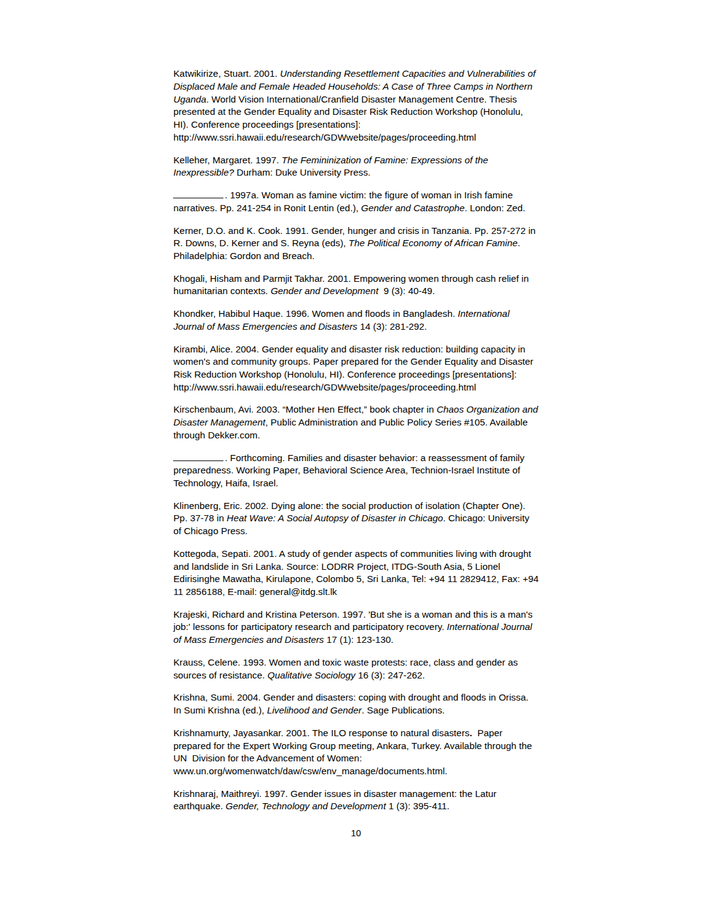Katwikirize, Stuart. 2001. Understanding Resettlement Capacities and Vulnerabilities of Displaced Male and Female Headed Households: A Case of Three Camps in Northern Uganda. World Vision International/Cranfield Disaster Management Centre. Thesis presented at the Gender Equality and Disaster Risk Reduction Workshop (Honolulu, HI). Conference proceedings [presentations]: http://www.ssri.hawaii.edu/research/GDWwebsite/pages/proceeding.html
Kelleher, Margaret. 1997. The Femininization of Famine: Expressions of the Inexpressible? Durham: Duke University Press.
. 1997a. Woman as famine victim: the figure of woman in Irish famine narratives. Pp. 241-254 in Ronit Lentin (ed.), Gender and Catastrophe. London: Zed.
Kerner, D.O. and K. Cook. 1991. Gender, hunger and crisis in Tanzania. Pp. 257-272 in R. Downs, D. Kerner and S. Reyna (eds), The Political Economy of African Famine. Philadelphia: Gordon and Breach.
Khogali, Hisham and Parmjit Takhar. 2001. Empowering women through cash relief in humanitarian contexts. Gender and Development 9 (3): 40-49.
Khondker, Habibul Haque. 1996. Women and floods in Bangladesh. International Journal of Mass Emergencies and Disasters 14 (3): 281-292.
Kirambi, Alice. 2004. Gender equality and disaster risk reduction: building capacity in women's and community groups. Paper prepared for the Gender Equality and Disaster Risk Reduction Workshop (Honolulu, HI). Conference proceedings [presentations]: http://www.ssri.hawaii.edu/research/GDWwebsite/pages/proceeding.html
Kirschenbaum, Avi. 2003. “Mother Hen Effect,” book chapter in Chaos Organization and Disaster Management, Public Administration and Public Policy Series #105. Available through Dekker.com.
. Forthcoming. Families and disaster behavior: a reassessment of family preparedness. Working Paper, Behavioral Science Area, Technion-Israel Institute of Technology, Haifa, Israel.
Klinenberg, Eric. 2002. Dying alone: the social production of isolation (Chapter One). Pp. 37-78 in Heat Wave: A Social Autopsy of Disaster in Chicago. Chicago: University of Chicago Press.
Kottegoda, Sepati. 2001. A study of gender aspects of communities living with drought and landslide in Sri Lanka. Source: LODRR Project, ITDG-South Asia, 5 Lionel Edirisinghe Mawatha, Kirulapone, Colombo 5, Sri Lanka, Tel: +94 11 2829412, Fax: +94 11 2856188, E-mail: general@itdg.slt.lk
Krajeski, Richard and Kristina Peterson. 1997. 'But she is a woman and this is a man's job:' lessons for participatory research and participatory recovery. International Journal of Mass Emergencies and Disasters 17 (1): 123-130.
Krauss, Celene. 1993. Women and toxic waste protests: race, class and gender as sources of resistance. Qualitative Sociology 16 (3): 247-262.
Krishna, Sumi. 2004. Gender and disasters: coping with drought and floods in Orissa. In Sumi Krishna (ed.), Livelihood and Gender. Sage Publications.
Krishnamurty, Jayasankar. 2001. The ILO response to natural disasters. Paper prepared for the Expert Working Group meeting, Ankara, Turkey. Available through the UN Division for the Advancement of Women: www.un.org/womenwatch/daw/csw/env_manage/documents.html.
Krishnaraj, Maithreyi. 1997. Gender issues in disaster management: the Latur earthquake. Gender, Technology and Development 1 (3): 395-411.
10